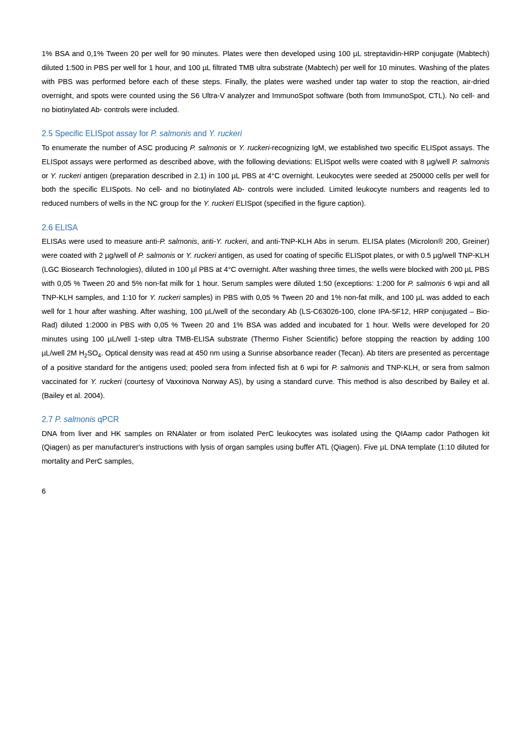1% BSA and 0,1% Tween 20 per well for 90 minutes. Plates were then developed using 100 µL streptavidin-HRP conjugate (Mabtech) diluted 1:500 in PBS per well for 1 hour, and 100 µL filtrated TMB ultra substrate (Mabtech) per well for 10 minutes. Washing of the plates with PBS was performed before each of these steps. Finally, the plates were washed under tap water to stop the reaction, air-dried overnight, and spots were counted using the S6 Ultra-V analyzer and ImmunoSpot software (both from ImmunoSpot, CTL). No cell- and no biotinylated Ab- controls were included.
2.5 Specific ELISpot assay for P. salmonis and Y. ruckeri
To enumerate the number of ASC producing P. salmonis or Y. ruckeri-recognizing IgM, we established two specific ELISpot assays. The ELISpot assays were performed as described above, with the following deviations: ELISpot wells were coated with 8 µg/well P. salmonis or Y. ruckeri antigen (preparation described in 2.1) in 100 µL PBS at 4°C overnight. Leukocytes were seeded at 250000 cells per well for both the specific ELISpots. No cell- and no biotinylated Ab- controls were included. Limited leukocyte numbers and reagents led to reduced numbers of wells in the NC group for the Y. ruckeri ELISpot (specified in the figure caption).
2.6 ELISA
ELISAs were used to measure anti-P. salmonis, anti-Y. ruckeri, and anti-TNP-KLH Abs in serum. ELISA plates (Microlon® 200, Greiner) were coated with 2 µg/well of P. salmonis or Y. ruckeri antigen, as used for coating of specific ELISpot plates, or with 0.5 µg/well TNP-KLH (LGC Biosearch Technologies), diluted in 100 µl PBS at 4°C overnight. After washing three times, the wells were blocked with 200 µL PBS with 0,05 % Tween 20 and 5% non-fat milk for 1 hour. Serum samples were diluted 1:50 (exceptions: 1:200 for P. salmonis 6 wpi and all TNP-KLH samples, and 1:10 for Y. ruckeri samples) in PBS with 0,05 % Tween 20 and 1% non-fat milk, and 100 µL was added to each well for 1 hour after washing. After washing, 100 µL/well of the secondary Ab (LS-C63026-100, clone IPA-5F12, HRP conjugated – Bio-Rad) diluted 1:2000 in PBS with 0,05 % Tween 20 and 1% BSA was added and incubated for 1 hour. Wells were developed for 20 minutes using 100 µL/well 1-step ultra TMB-ELISA substrate (Thermo Fisher Scientific) before stopping the reaction by adding 100 µL/well 2M H2SO4. Optical density was read at 450 nm using a Sunrise absorbance reader (Tecan). Ab titers are presented as percentage of a positive standard for the antigens used; pooled sera from infected fish at 6 wpi for P. salmonis and TNP-KLH, or sera from salmon vaccinated for Y. ruckeri (courtesy of Vaxxinova Norway AS), by using a standard curve. This method is also described by Bailey et al. (Bailey et al. 2004).
2.7 P. salmonis qPCR
DNA from liver and HK samples on RNAlater or from isolated PerC leukocytes was isolated using the QIAamp cador Pathogen kit (Qiagen) as per manufacturer's instructions with lysis of organ samples using buffer ATL (Qiagen). Five µL DNA template (1:10 diluted for mortality and PerC samples,
6